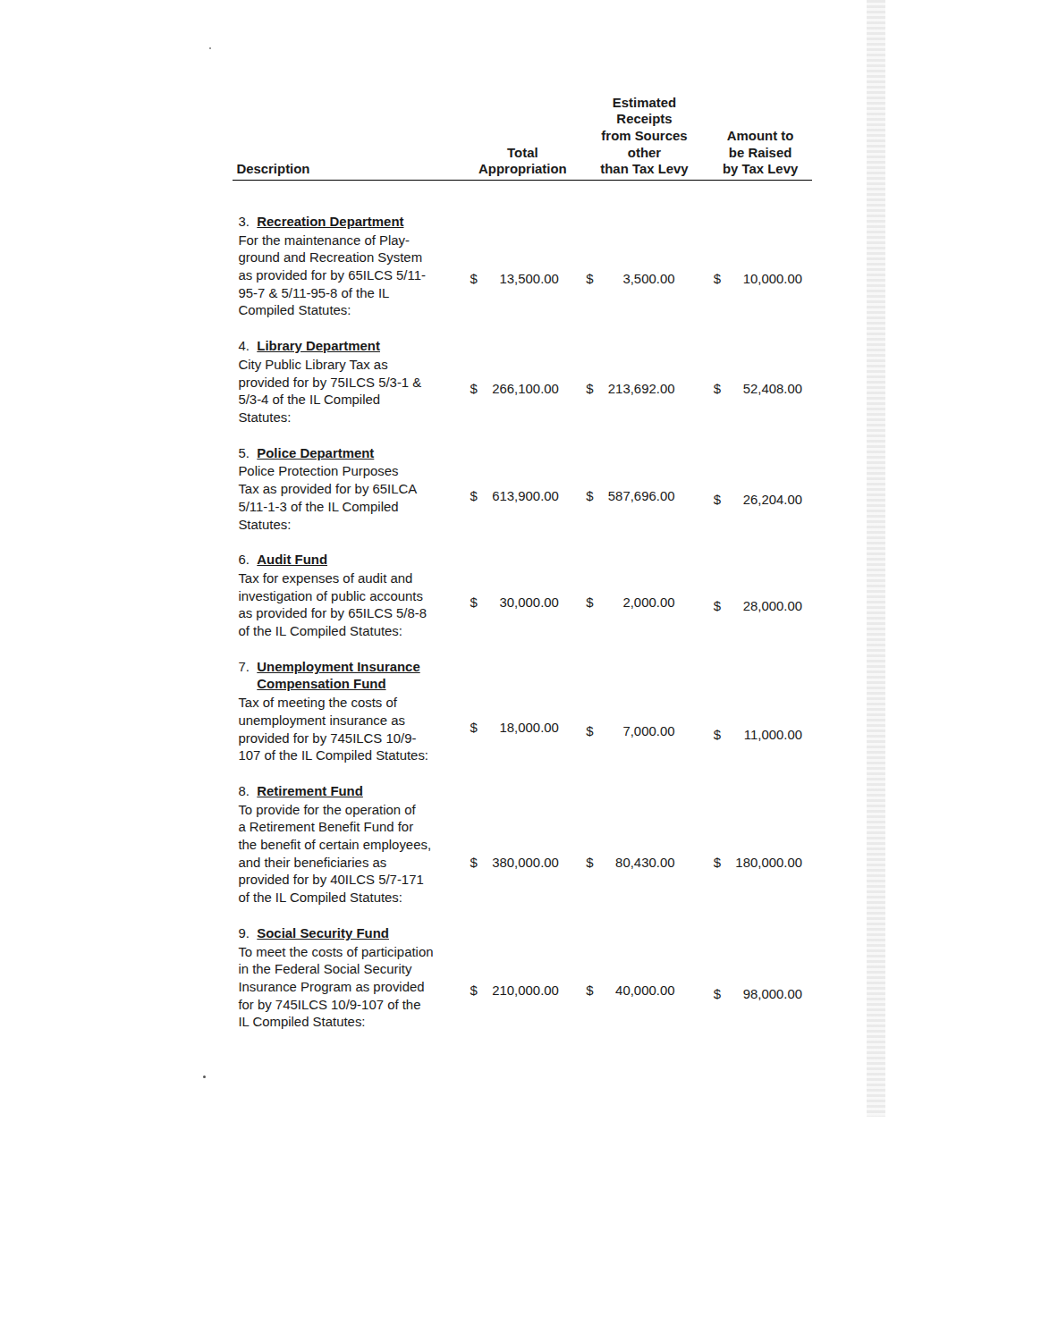| Description | Total Appropriation | Estimated Receipts from Sources other than Tax Levy | Amount to be Raised by Tax Levy |
| --- | --- | --- | --- |
| 3. Recreation Department For the maintenance of Play- ground and Recreation System as provided for by 65ILCS 5/11- 95-7 & 5/11-95-8 of the IL Compiled Statutes: | $ 13,500.00 | $ 3,500.00 | $ 10,000.00 |
| 4. Library Department City Public Library Tax as provided for by 75ILCS 5/3-1 & 5/3-4 of the IL Compiled Statutes: | $ 266,100.00 | $ 213,692.00 | $ 52,408.00 |
| 5. Police Department Police Protection Purposes Tax as provided for by 65ILCA 5/11-1-3 of the IL Compiled Statutes: | $ 613,900.00 | $ 587,696.00 | $ 26,204.00 |
| 6. Audit Fund Tax for expenses of audit and investigation of public accounts as provided for by 65ILCS 5/8-8 of the IL Compiled Statutes: | $ 30,000.00 | $ 2,000.00 | $ 28,000.00 |
| 7. Unemployment Insurance Compensation Fund Tax of meeting the costs of unemployment insurance as provided for by 745ILCS 10/9- 107 of the IL Compiled Statutes: | $ 18,000.00 | $ 7,000.00 | $ 11,000.00 |
| 8. Retirement Fund To provide for the operation of a Retirement Benefit Fund for the benefit of certain employees, and their beneficiaries as provided for by 40ILCS 5/7-171 of the IL Compiled Statutes: | $ 380,000.00 | $ 80,430.00 | $ 180,000.00 |
| 9. Social Security Fund To meet the costs of participation in the Federal Social Security Insurance Program as provided for by 745ILCS 10/9-107 of the IL Compiled Statutes: | $ 210,000.00 | $ 40,000.00 | $ 98,000.00 |